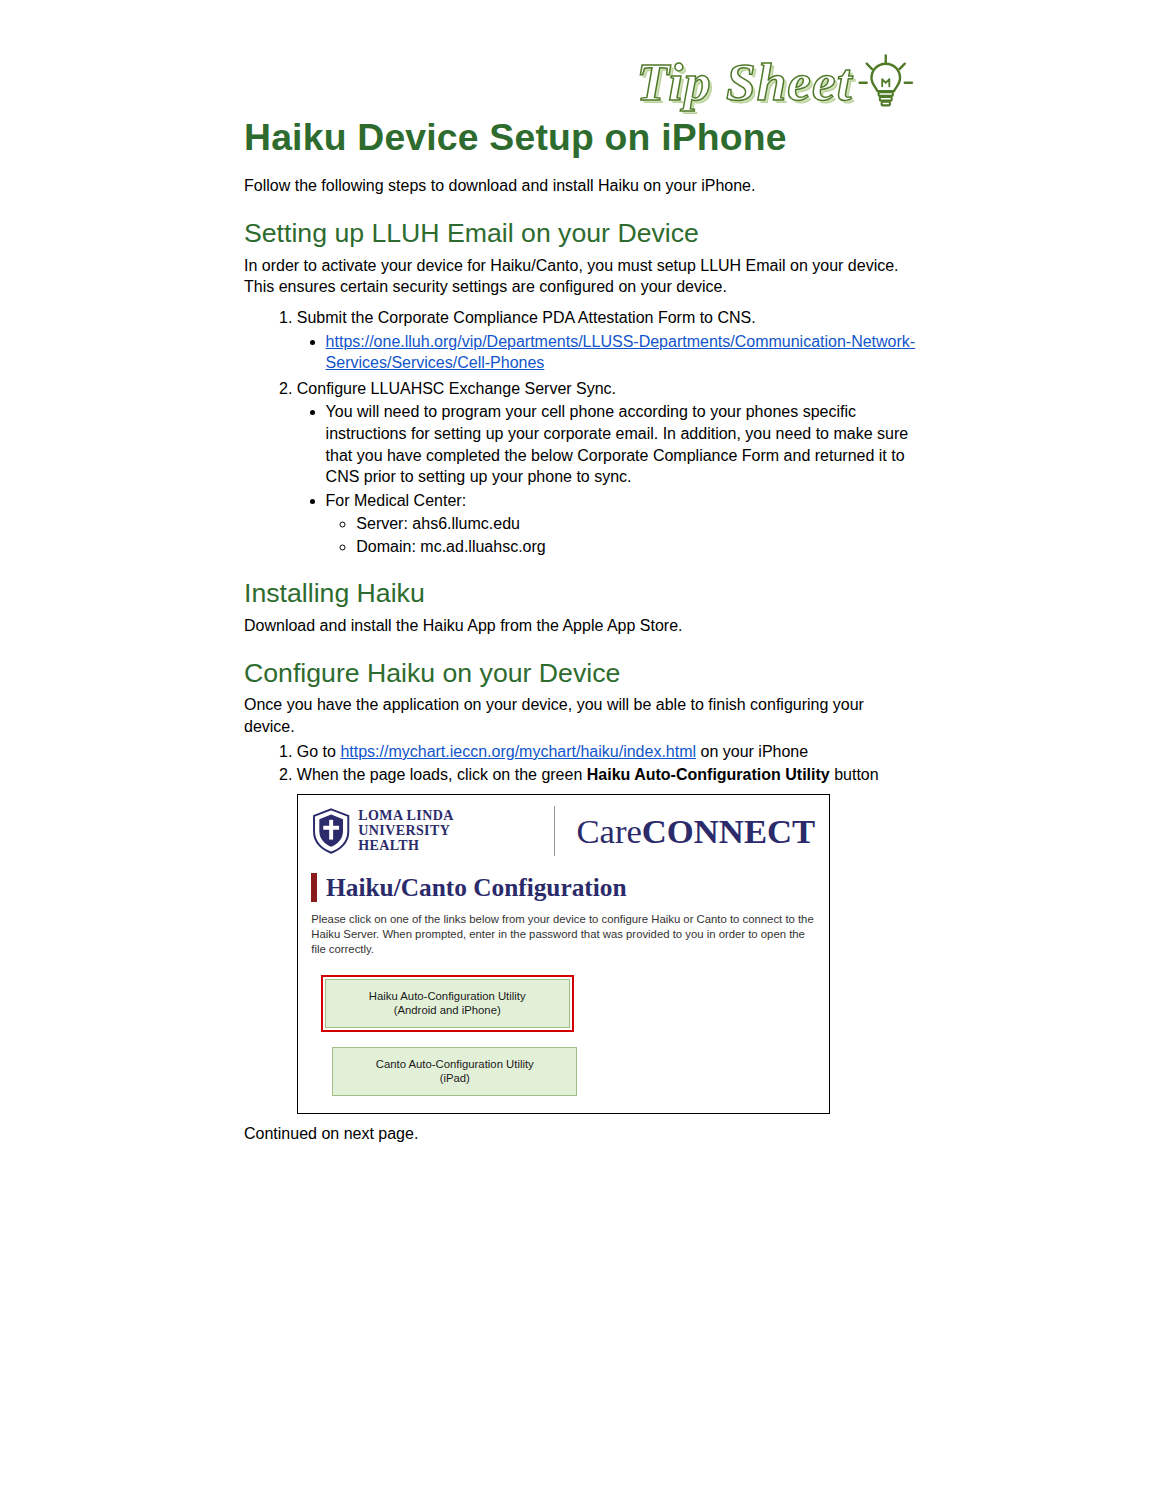Tip Sheet
Haiku Device Setup on iPhone
Follow the following steps to download and install Haiku on your iPhone.
Setting up LLUH Email on your Device
In order to activate your device for Haiku/Canto, you must setup LLUH Email on your device. This ensures certain security settings are configured on your device.
Submit the Corporate Compliance PDA Attestation Form to CNS.
https://one.lluh.org/vip/Departments/LLUSS-Departments/Communication-Network-Services/Services/Cell-Phones
Configure LLUAHSC Exchange Server Sync.
You will need to program your cell phone according to your phones specific instructions for setting up your corporate email. In addition, you need to make sure that you have completed the below Corporate Compliance Form and returned it to CNS prior to setting up your phone to sync.
For Medical Center:
Server: ahs6.llumc.edu
Domain: mc.ad.lluahsc.org
Installing Haiku
Download and install the Haiku App from the Apple App Store.
Configure Haiku on your Device
Once you have the application on your device, you will be able to finish configuring your device.
Go to https://mychart.ieccn.org/mychart/haiku/index.html on your iPhone
When the page loads, click on the green Haiku Auto-Configuration Utility button
LOMA LINDA UNIVERSITY
HEALTH
CareCONNECT
Haiku/Canto Configuration
Please click on one of the links below from your device to configure Haiku or Canto to connect to the Haiku Server. When prompted, enter in the password that was provided to you in order to open the file correctly.
Haiku Auto-Configuration Utility
(Android and iPhone)
Canto Auto-Configuration Utility
(iPad)
Continued on next page.